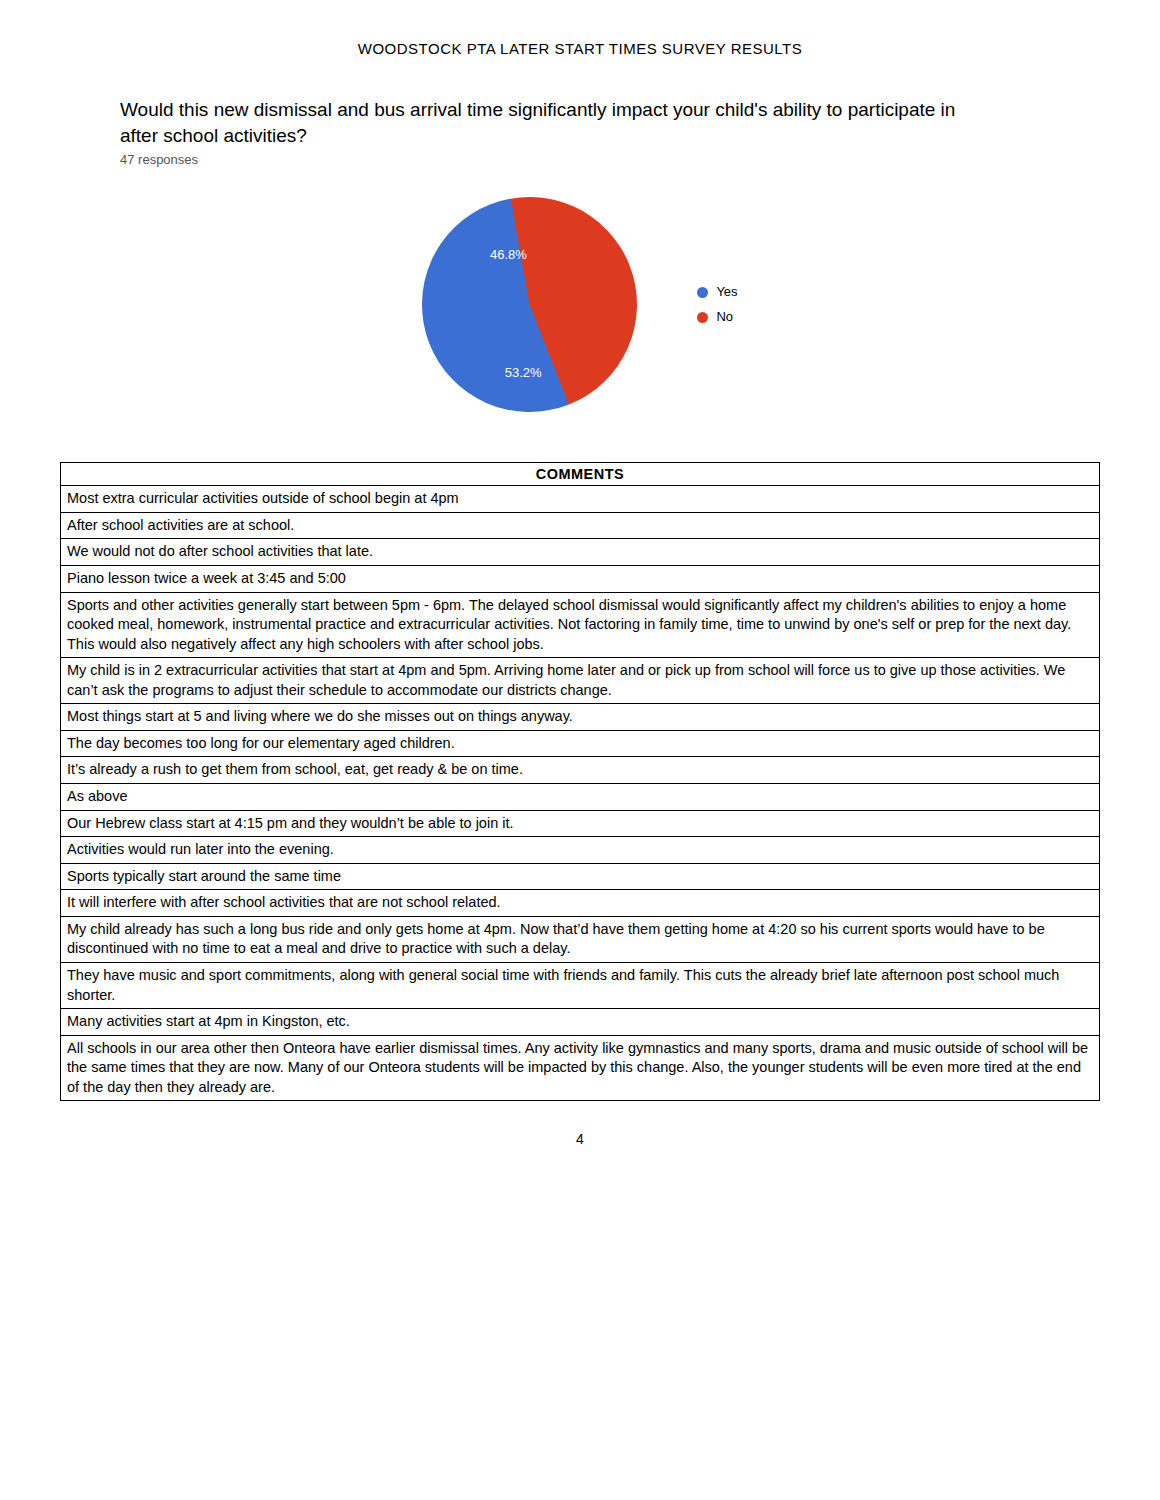WOODSTOCK PTA LATER START TIMES SURVEY RESULTS
Would this new dismissal and bus arrival time significantly impact your child's ability to participate in after school activities?
47 responses
46.8% 53.2%
Yes
No
| COMMENTS |
| --- |
| Most extra curricular activities outside of school begin at 4pm |
| After school activities are at school. |
| We would not do after school activities that late. |
| Piano lesson twice a week at 3:45 and 5:00 |
| Sports and other activities generally start between 5pm - 6pm. The delayed school dismissal would significantly affect my children's abilities to enjoy a home cooked meal, homework, instrumental practice and extracurricular activities. Not factoring in family time, time to unwind by one's self or prep for the next day. This would also negatively affect any high schoolers with after school jobs. |
| My child is in 2 extracurricular activities that start at 4pm and 5pm. Arriving home later and or pick up from school will force us to give up those activities. We can’t ask the programs to adjust their schedule to accommodate our districts change. |
| Most things start at 5 and living where we do she misses out on things anyway. |
| The day becomes too long for our elementary aged children. |
| It’s already a rush to get them from school, eat, get ready & be on time. |
| As above |
| Our Hebrew class start at 4:15 pm and they wouldn’t be able to join it. |
| Activities would run later into the evening. |
| Sports typically start around the same time |
| It will interfere with after school activities that are not school related. |
| My child already has such a long bus ride and only gets home at 4pm. Now that’d have them getting home at 4:20 so his current sports would have to be discontinued with no time to eat a meal and drive to practice with such a delay. |
| They have music and sport commitments, along with general social time with friends and family. This cuts the already brief late afternoon post school much shorter. |
| Many activities start at 4pm in Kingston, etc. |
| All schools in our area other then Onteora have earlier dismissal times. Any activity like gymnastics and many sports, drama and music outside of school will be the same times that they are now. Many of our Onteora students will be impacted by this change. Also, the younger students will be even more tired at the end of the day then they already are. |
4